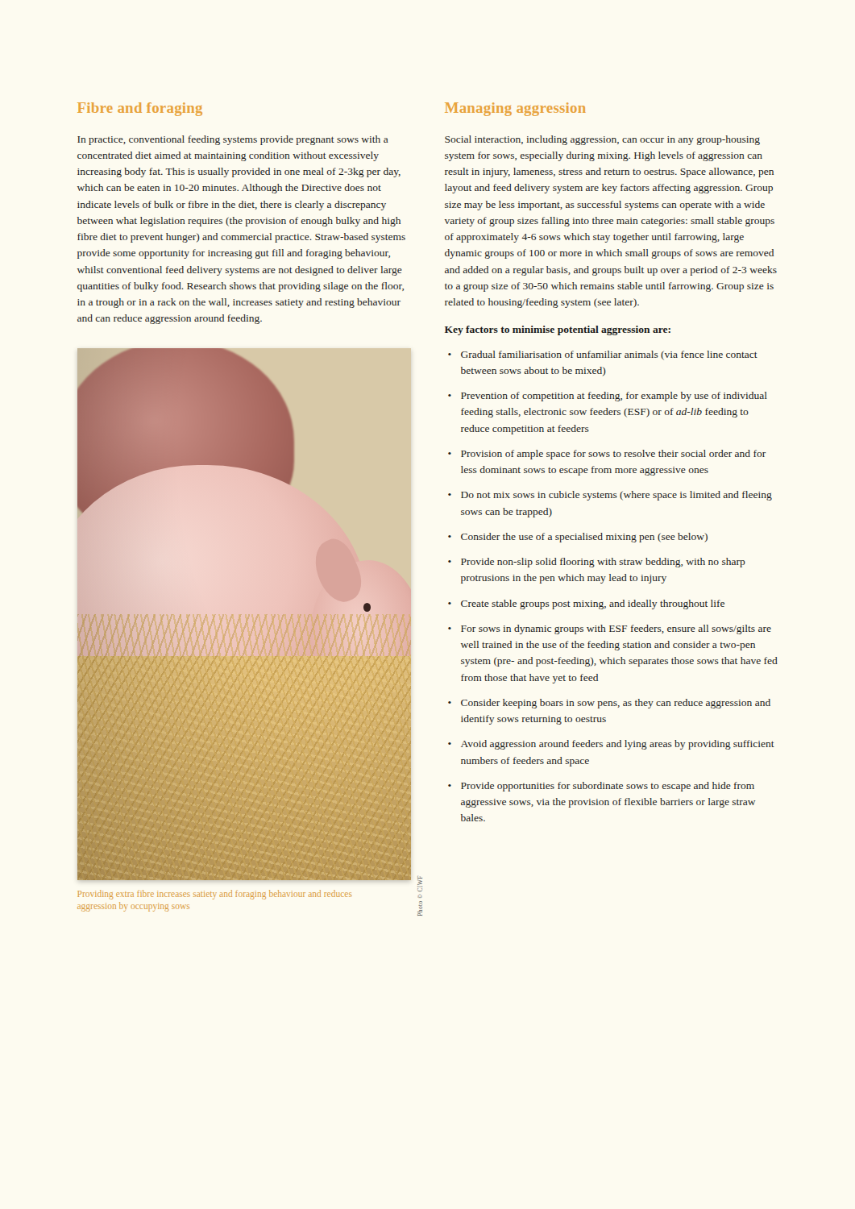Fibre and foraging
In practice, conventional feeding systems provide pregnant sows with a concentrated diet aimed at maintaining condition without excessively increasing body fat. This is usually provided in one meal of 2-3kg per day, which can be eaten in 10-20 minutes. Although the Directive does not indicate levels of bulk or fibre in the diet, there is clearly a discrepancy between what legislation requires (the provision of enough bulky and high fibre diet to prevent hunger) and commercial practice. Straw-based systems provide some opportunity for increasing gut fill and foraging behaviour, whilst conventional feed delivery systems are not designed to deliver large quantities of bulky food. Research shows that providing silage on the floor, in a trough or in a rack on the wall, increases satiety and resting behaviour and can reduce aggression around feeding.
Photo © CIWF
Providing extra fibre increases satiety and foraging behaviour and reduces aggression by occupying sows
Managing aggression
Social interaction, including aggression, can occur in any group-housing system for sows, especially during mixing. High levels of aggression can result in injury, lameness, stress and return to oestrus. Space allowance, pen layout and feed delivery system are key factors affecting aggression. Group size may be less important, as successful systems can operate with a wide variety of group sizes falling into three main categories: small stable groups of approximately 4-6 sows which stay together until farrowing, large dynamic groups of 100 or more in which small groups of sows are removed and added on a regular basis, and groups built up over a period of 2-3 weeks to a group size of 30-50 which remains stable until farrowing. Group size is related to housing/feeding system (see later).
Key factors to minimise potential aggression are:
Gradual familiarisation of unfamiliar animals (via fence line contact between sows about to be mixed)
Prevention of competition at feeding, for example by use of individual feeding stalls, electronic sow feeders (ESF) or of ad-lib feeding to reduce competition at feeders
Provision of ample space for sows to resolve their social order and for less dominant sows to escape from more aggressive ones
Do not mix sows in cubicle systems (where space is limited and fleeing sows can be trapped)
Consider the use of a specialised mixing pen (see below)
Provide non-slip solid flooring with straw bedding, with no sharp protrusions in the pen which may lead to injury
Create stable groups post mixing, and ideally throughout life
For sows in dynamic groups with ESF feeders, ensure all sows/gilts are well trained in the use of the feeding station and consider a two-pen system (pre- and post-feeding), which separates those sows that have fed from those that have yet to feed
Consider keeping boars in sow pens, as they can reduce aggression and identify sows returning to oestrus
Avoid aggression around feeders and lying areas by providing sufficient numbers of feeders and space
Provide opportunities for subordinate sows to escape and hide from aggressive sows, via the provision of flexible barriers or large straw bales.